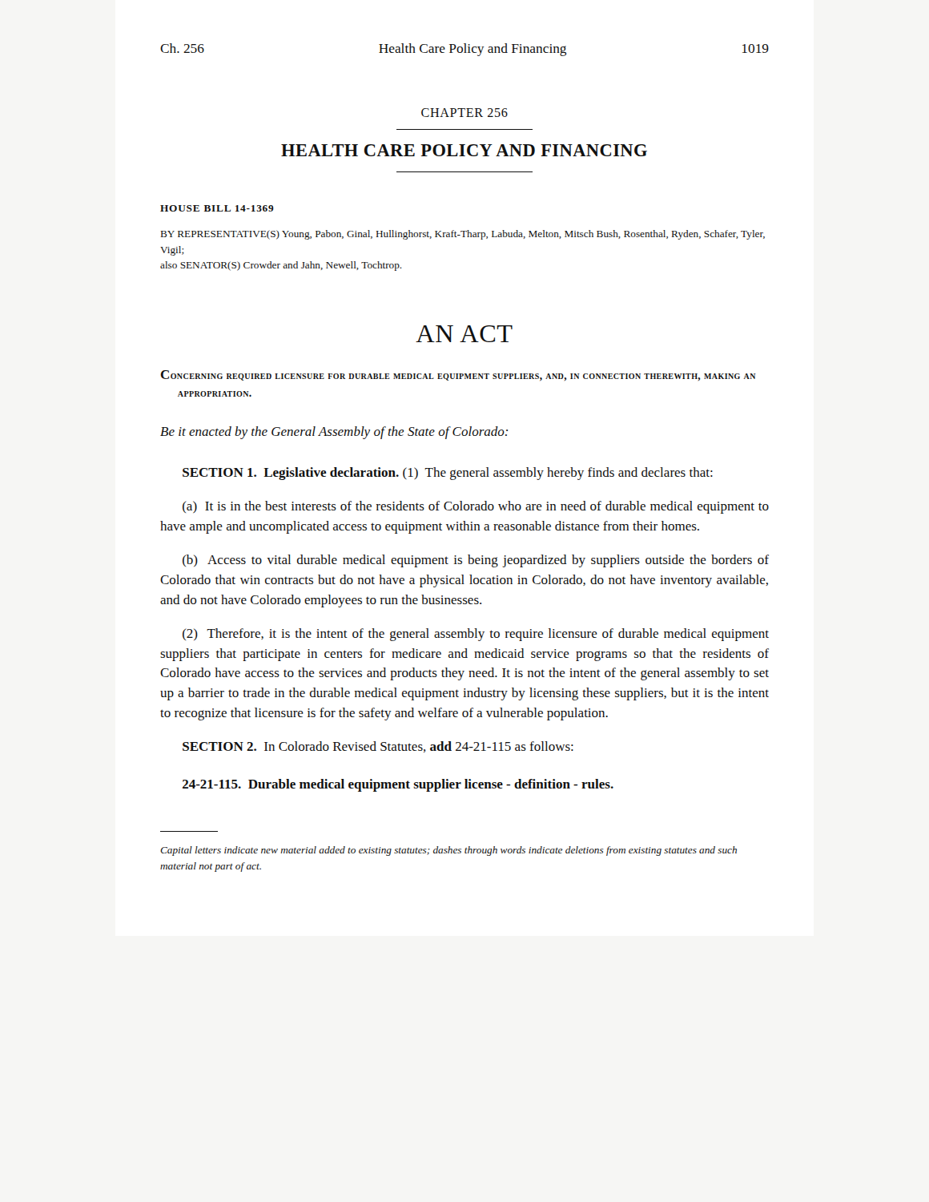Ch. 256 Health Care Policy and Financing 1019
CHAPTER 256
HEALTH CARE POLICY AND FINANCING
HOUSE BILL 14-1369
BY REPRESENTATIVE(S) Young, Pabon, Ginal, Hullinghorst, Kraft-Tharp, Labuda, Melton, Mitsch Bush, Rosenthal, Ryden, Schafer, Tyler, Vigil;
also SENATOR(S) Crowder and Jahn, Newell, Tochtrop.
AN ACT
Concerning required licensure for durable medical equipment suppliers, and, in connection therewith, making an appropriation.
Be it enacted by the General Assembly of the State of Colorado:
SECTION 1. Legislative declaration. (1) The general assembly hereby finds and declares that:
(a) It is in the best interests of the residents of Colorado who are in need of durable medical equipment to have ample and uncomplicated access to equipment within a reasonable distance from their homes.
(b) Access to vital durable medical equipment is being jeopardized by suppliers outside the borders of Colorado that win contracts but do not have a physical location in Colorado, do not have inventory available, and do not have Colorado employees to run the businesses.
(2) Therefore, it is the intent of the general assembly to require licensure of durable medical equipment suppliers that participate in centers for medicare and medicaid service programs so that the residents of Colorado have access to the services and products they need. It is not the intent of the general assembly to set up a barrier to trade in the durable medical equipment industry by licensing these suppliers, but it is the intent to recognize that licensure is for the safety and welfare of a vulnerable population.
SECTION 2. In Colorado Revised Statutes, add 24-21-115 as follows:
24-21-115. Durable medical equipment supplier license - definition - rules.
Capital letters indicate new material added to existing statutes; dashes through words indicate deletions from existing statutes and such material not part of act.